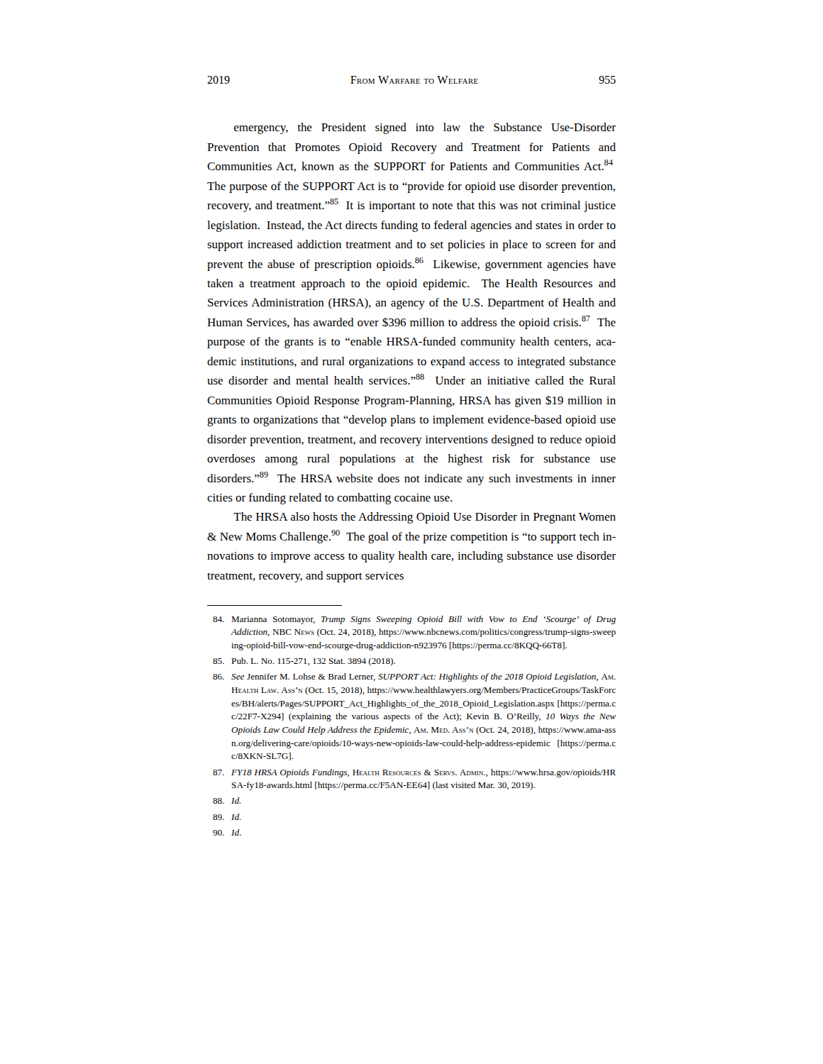2019 From Warfare to Welfare 955
emergency, the President signed into law the Substance Use-Disorder Prevention that Promotes Opioid Recovery and Treatment for Patients and Communities Act, known as the SUPPORT for Patients and Communities Act.84 The purpose of the SUPPORT Act is to “provide for opioid use disorder prevention, recovery, and treatment.”85 It is important to note that this was not criminal justice legislation. Instead, the Act directs funding to federal agencies and states in order to support increased addiction treatment and to set policies in place to screen for and prevent the abuse of prescription opioids.86 Likewise, government agencies have taken a treatment approach to the opioid epidemic. The Health Resources and Services Administration (HRSA), an agency of the U.S. Department of Health and Human Services, has awarded over $396 million to address the opioid crisis.87 The purpose of the grants is to “enable HRSA-funded community health centers, academic institutions, and rural organizations to expand access to integrated substance use disorder and mental health services.”88 Under an initiative called the Rural Communities Opioid Response Program-Planning, HRSA has given $19 million in grants to organizations that “develop plans to implement evidence-based opioid use disorder prevention, treatment, and recovery interventions designed to reduce opioid overdoses among rural populations at the highest risk for substance use disorders.”89 The HRSA website does not indicate any such investments in inner cities or funding related to combatting cocaine use.
The HRSA also hosts the Addressing Opioid Use Disorder in Pregnant Women & New Moms Challenge.90 The goal of the prize competition is “to support tech innovations to improve access to quality health care, including substance use disorder treatment, recovery, and support services
84.
Marianna Sotomayor, Trump Signs Sweeping Opioid Bill with Vow to End ‘Scourge’ of Drug Addiction, NBC News (Oct. 24, 2018), https://www.nbcnews.com/politics/congress/trump-signs-sweeping-opioid-bill-vow-end-scourge-drug-addiction-n923976 [https://perma.cc/8KQQ-66T8].
85.
Pub. L. No. 115-271, 132 Stat. 3894 (2018).
86.
See Jennifer M. Lohse & Brad Lerner, SUPPORT Act: Highlights of the 2018 Opioid Legislation, Am. Health Law. Ass’n (Oct. 15, 2018), https://www.healthlawyers.org/Members/PracticeGroups/TaskForces/BH/alerts/Pages/SUPPORT_Act_Highlights_of_the_2018_Opioid_Legislation.aspx [https://perma.cc/22F7-X294] (explaining the various aspects of the Act); Kevin B. O’Reilly, 10 Ways the New Opioids Law Could Help Address the Epidemic, Am. Med. Ass’n (Oct. 24, 2018), https://www.ama-assn.org/delivering-care/opioids/10-ways-new-opioids-law-could-help-address-epidemic [https://perma.cc/8XKN-SL7G].
87.
FY18 HRSA Opioids Fundings, Health Resources & Servs. Admin., https://www.hrsa.gov/opioids/HRSA-fy18-awards.html [https://perma.cc/F5AN-EE64] (last visited Mar. 30, 2019).
88.
Id.
89.
Id.
90.
Id.